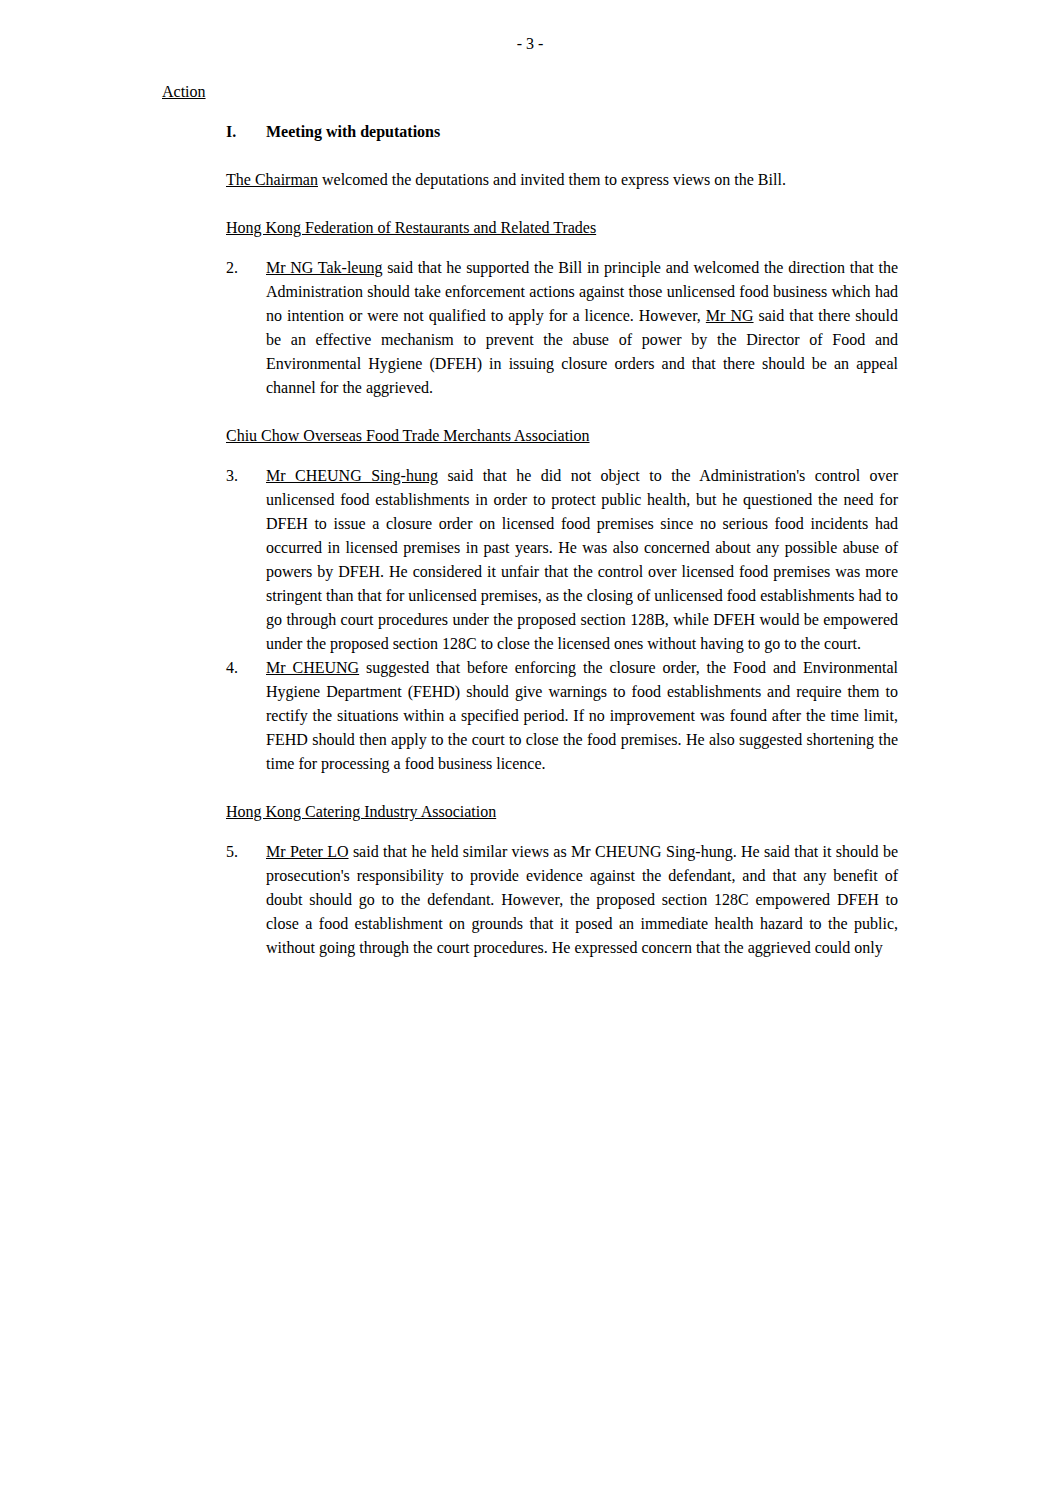- 3 -
Action
I. Meeting with deputations
The Chairman welcomed the deputations and invited them to express views on the Bill.
Hong Kong Federation of Restaurants and Related Trades
2.
Mr NG Tak-leung said that he supported the Bill in principle and welcomed the direction that the Administration should take enforcement actions against those unlicensed food business which had no intention or were not qualified to apply for a licence. However, Mr NG said that there should be an effective mechanism to prevent the abuse of power by the Director of Food and Environmental Hygiene (DFEH) in issuing closure orders and that there should be an appeal channel for the aggrieved.
Chiu Chow Overseas Food Trade Merchants Association
3.
Mr CHEUNG Sing-hung said that he did not object to the Administration's control over unlicensed food establishments in order to protect public health, but he questioned the need for DFEH to issue a closure order on licensed food premises since no serious food incidents had occurred in licensed premises in past years. He was also concerned about any possible abuse of powers by DFEH. He considered it unfair that the control over licensed food premises was more stringent than that for unlicensed premises, as the closing of unlicensed food establishments had to go through court procedures under the proposed section 128B, while DFEH would be empowered under the proposed section 128C to close the licensed ones without having to go to the court.
4.
Mr CHEUNG suggested that before enforcing the closure order, the Food and Environmental Hygiene Department (FEHD) should give warnings to food establishments and require them to rectify the situations within a specified period. If no improvement was found after the time limit, FEHD should then apply to the court to close the food premises. He also suggested shortening the time for processing a food business licence.
Hong Kong Catering Industry Association
5.
Mr Peter LO said that he held similar views as Mr CHEUNG Sing-hung. He said that it should be prosecution's responsibility to provide evidence against the defendant, and that any benefit of doubt should go to the defendant. However, the proposed section 128C empowered DFEH to close a food establishment on grounds that it posed an immediate health hazard to the public, without going through the court procedures. He expressed concern that the aggrieved could only